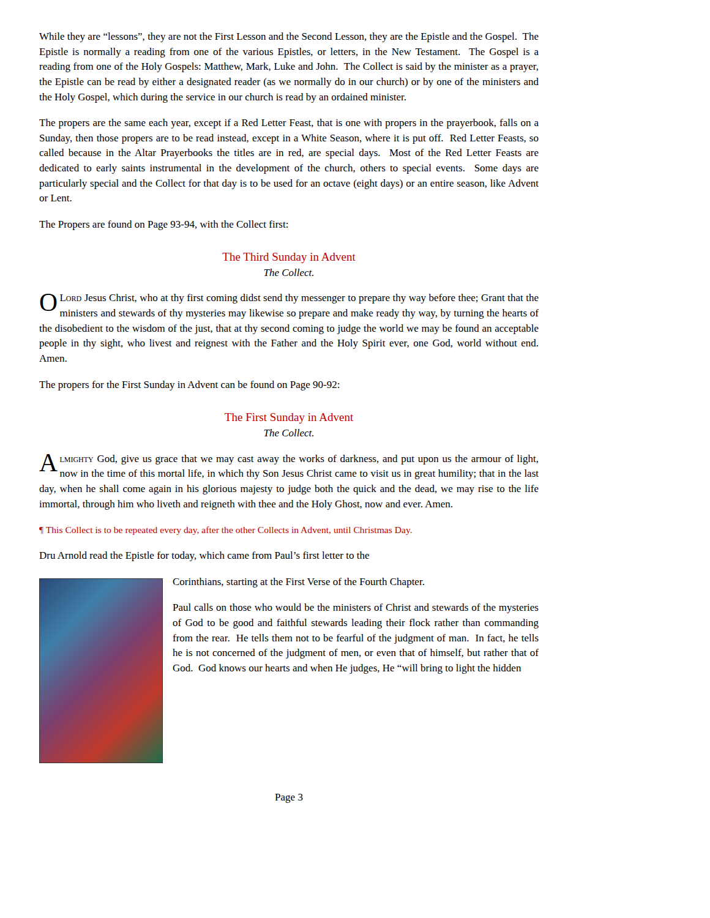While they are “lessons”, they are not the First Lesson and the Second Lesson, they are the Epistle and the Gospel. The Epistle is normally a reading from one of the various Epistles, or letters, in the New Testament. The Gospel is a reading from one of the Holy Gospels: Matthew, Mark, Luke and John. The Collect is said by the minister as a prayer, the Epistle can be read by either a designated reader (as we normally do in our church) or by one of the ministers and the Holy Gospel, which during the service in our church is read by an ordained minister.
The propers are the same each year, except if a Red Letter Feast, that is one with propers in the prayerbook, falls on a Sunday, then those propers are to be read instead, except in a White Season, where it is put off. Red Letter Feasts, so called because in the Altar Prayerbooks the titles are in red, are special days. Most of the Red Letter Feasts are dedicated to early saints instrumental in the development of the church, others to special events. Some days are particularly special and the Collect for that day is to be used for an octave (eight days) or an entire season, like Advent or Lent.
The Propers are found on Page 93-94, with the Collect first:
The Third Sunday in Advent
The Collect.
O Lord Jesus Christ, who at thy first coming didst send thy messenger to prepare thy way before thee; Grant that the ministers and stewards of thy mysteries may likewise so prepare and make ready thy way, by turning the hearts of the disobedient to the wisdom of the just, that at thy second coming to judge the world we may be found an acceptable people in thy sight, who livest and reignest with the Father and the Holy Spirit ever, one God, world without end. Amen.
The propers for the First Sunday in Advent can be found on Page 90-92:
The First Sunday in Advent
The Collect.
Almighty God, give us grace that we may cast away the works of darkness, and put upon us the armour of light, now in the time of this mortal life, in which thy Son Jesus Christ came to visit us in great humility; that in the last day, when he shall come again in his glorious majesty to judge both the quick and the dead, we may rise to the life immortal, through him who liveth and reigneth with thee and the Holy Ghost, now and ever. Amen.
¶ This Collect is to be repeated every day, after the other Collects in Advent, until Christmas Day.
Dru Arnold read the Epistle for today, which came from Paul’s first letter to the
Corinthians, starting at the First Verse of the Fourth Chapter.
Paul calls on those who would be the ministers of Christ and stewards of the mysteries of God to be good and faithful stewards leading their flock rather than commanding from the rear. He tells them not to be fearful of the judgment of man. In fact, he tells he is not concerned of the judgment of men, or even that of himself, but rather that of God. God knows our hearts and when He judges, He “will bring to light the hidden
Page 3